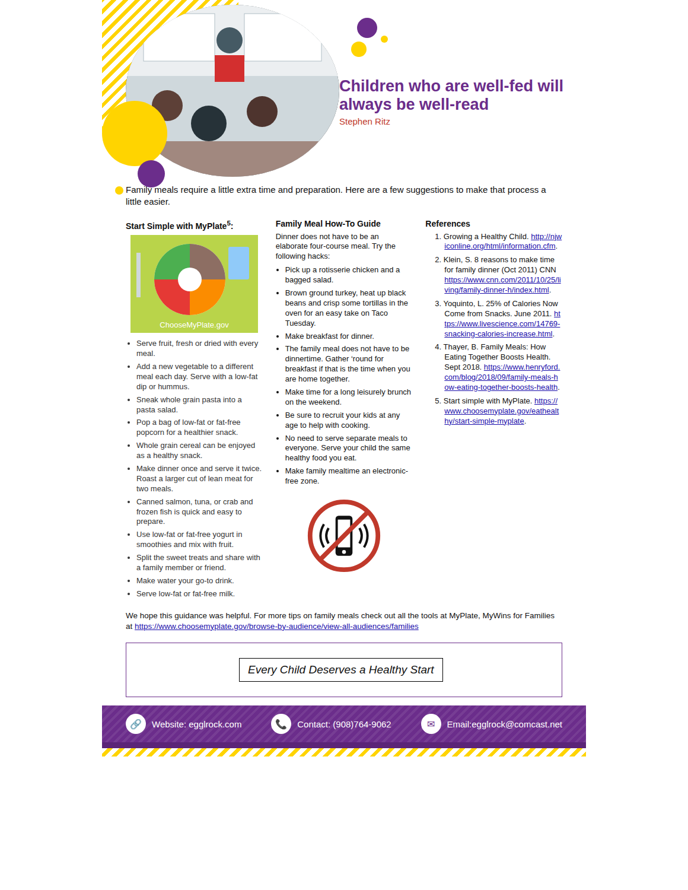Children who are well-fed will always be well-read
Stephen Ritz
Family meals require a little extra time and preparation. Here are a few suggestions to make that process a little easier.
Start Simple with MyPlate5:
Serve fruit, fresh or dried with every meal.
Add a new vegetable to a different meal each day. Serve with a low-fat dip or hummus.
Sneak whole grain pasta into a pasta salad.
Pop a bag of low-fat or fat-free popcorn for a healthier snack.
Whole grain cereal can be enjoyed as a healthy snack.
Make dinner once and serve it twice. Roast a larger cut of lean meat for two meals.
Canned salmon, tuna, or crab and frozen fish is quick and easy to prepare.
Use low-fat or fat-free yogurt in smoothies and mix with fruit.
Split the sweet treats and share with a family member or friend.
Make water your go-to drink.
Serve low-fat or fat-free milk.
Family Meal How-To Guide
Dinner does not have to be an elaborate four-course meal. Try the following hacks:
Pick up a rotisserie chicken and a bagged salad.
Brown ground turkey, heat up black beans and crisp some tortillas in the oven for an easy take on Taco Tuesday.
Make breakfast for dinner.
The family meal does not have to be dinnertime. Gather ‘round for breakfast if that is the time when you are home together.
Make time for a long leisurely brunch on the weekend.
Be sure to recruit your kids at any age to help with cooking.
No need to serve separate meals to everyone. Serve your child the same healthy food you eat.
Make family mealtime an electronic-free zone.
References
1. Growing a Healthy Child. http://njwiconline.org/html/information.cfm.
2. Klein, S. 8 reasons to make time for family dinner (Oct 2011) CNN https://www.cnn.com/2011/10/25/living/family-dinner-h/index.html.
3. Yoquinto, L. 25% of Calories Now Come from Snacks. June 2011. https://www.livescience.com/14769-snacking-calories-increase.html.
4. Thayer, B. Family Meals: How Eating Together Boosts Health. Sept 2018. https://www.henryford.com/blog/2018/09/family-meals-how-eating-together-boosts-health.
5. Start simple with MyPlate. https://www.choosemyplate.gov/eathealthy/start-simple-myplate.
We hope this guidance was helpful. For more tips on family meals check out all the tools at MyPlate, MyWins for Families at https://www.choosemyplate.gov/browse-by-audience/view-all-audiences/families
Every Child Deserves a Healthy Start
🔗 Website: egglrock.com
📞 Contact: (908)764-9062
✉ Email:egglrock@comcast.net